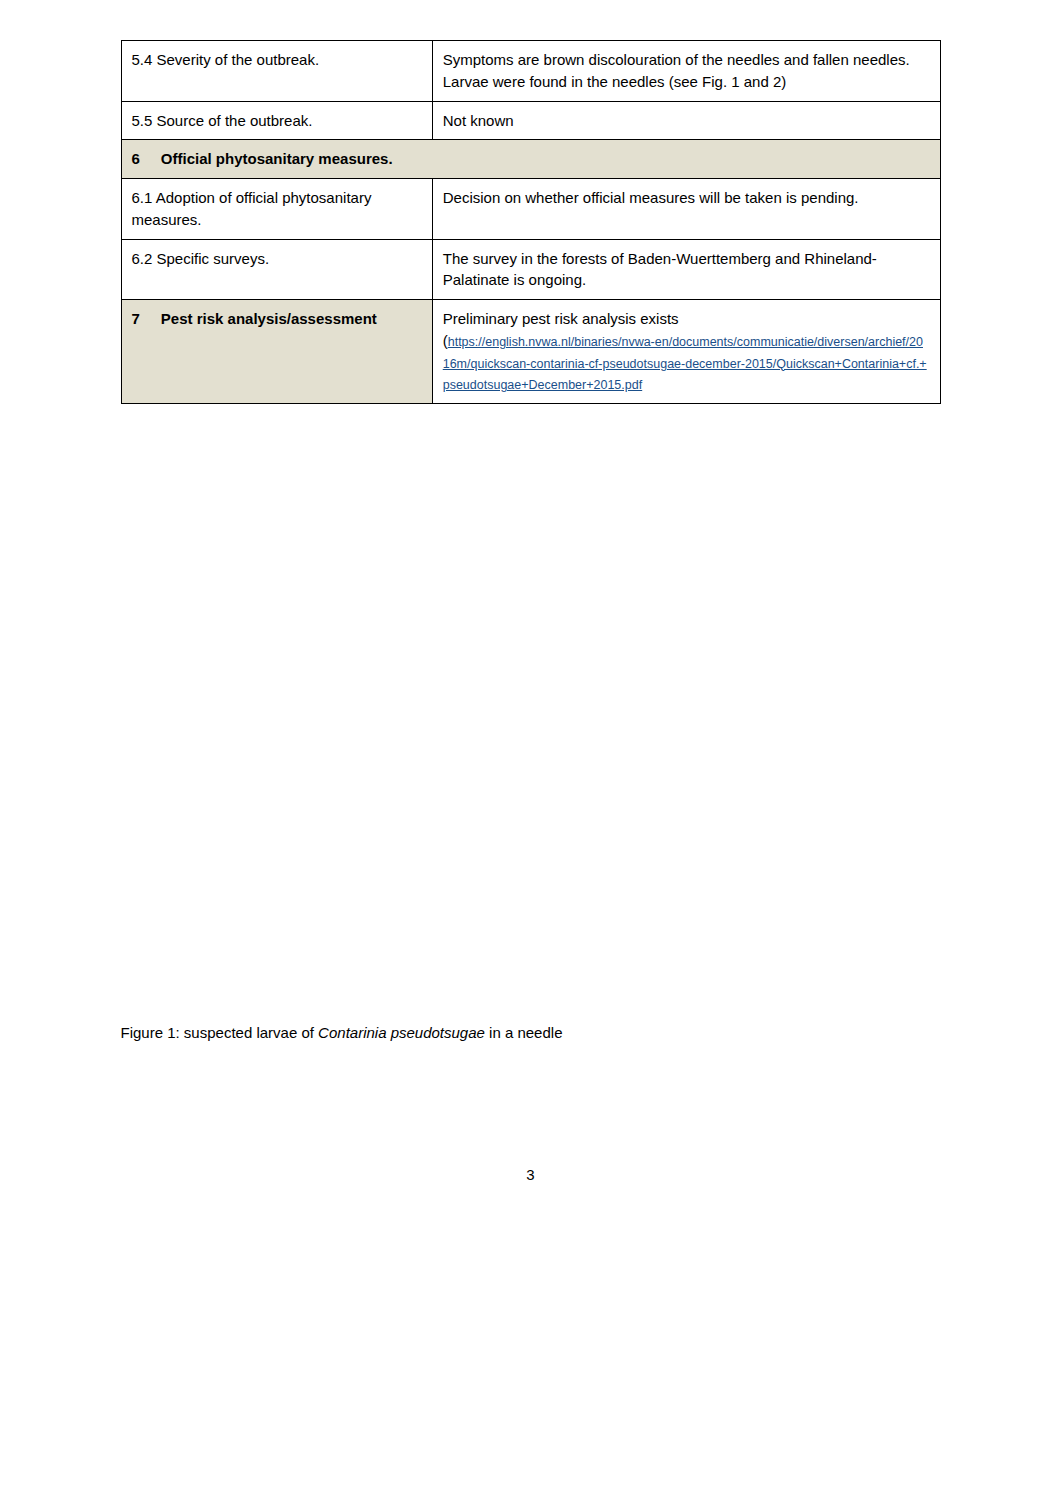| 5.4 Severity of the outbreak. | Symptoms are brown discolouration of the needles and fallen needles. Larvae were found in the needles (see Fig. 1 and 2) |
| 5.5 Source of the outbreak. | Not known |
| 6 Official phytosanitary measures. |
| 6.1 Adoption of official phytosanitary measures. | Decision on whether official measures will be taken is pending. |
| 6.2 Specific surveys. | The survey in the forests of Baden-Wuerttemberg and Rhineland-Palatinate is ongoing. |
| 7 Pest risk analysis/assessment | Preliminary pest risk analysis exists ( https://english.nvwa.nl/binaries/nvwa-en/documents/communicatie/diversen/archief/2016m/quickscan-contarinia-cf-pseudotsugae-december-2015/Quickscan+Contarinia+cf.+pseudotsugae+December+2015.pdf |
Figure 1: suspected larvae of Contarinia pseudotsugae in a needle
3